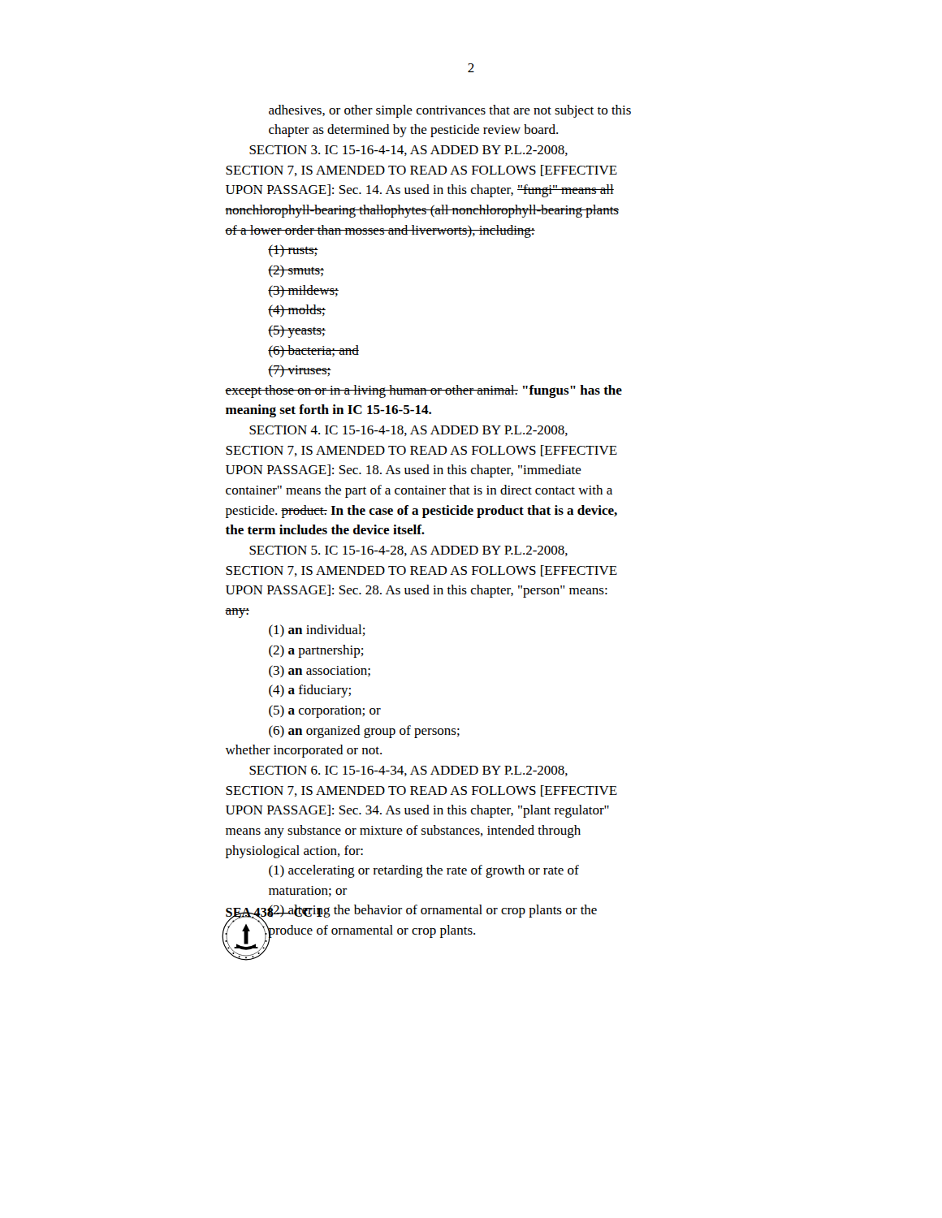2
adhesives, or other simple contrivances that are not subject to this
chapter as determined by the pesticide review board.
SECTION 3. IC 15-16-4-14, AS ADDED BY P.L.2-2008,
SECTION 7, IS AMENDED TO READ AS FOLLOWS [EFFECTIVE
UPON PASSAGE]: Sec. 14. As used in this chapter, "fungi" means all
nonchlorophyll-bearing thallophytes (all nonchlorophyll-bearing plants
of a lower order than mosses and liverworts), including:
(1) rusts;
(2) smuts;
(3) mildews;
(4) molds;
(5) yeasts;
(6) bacteria; and
(7) viruses;
except those on or in a living human or other animal. "fungus" has the
meaning set forth in IC 15-16-5-14.
SECTION 4. IC 15-16-4-18, AS ADDED BY P.L.2-2008,
SECTION 7, IS AMENDED TO READ AS FOLLOWS [EFFECTIVE
UPON PASSAGE]: Sec. 18. As used in this chapter, "immediate
container" means the part of a container that is in direct contact with a
pesticide. product. In the case of a pesticide product that is a device,
the term includes the device itself.
SECTION 5. IC 15-16-4-28, AS ADDED BY P.L.2-2008,
SECTION 7, IS AMENDED TO READ AS FOLLOWS [EFFECTIVE
UPON PASSAGE]: Sec. 28. As used in this chapter, "person" means:
any:
(1) an individual;
(2) a partnership;
(3) an association;
(4) a fiduciary;
(5) a corporation; or
(6) an organized group of persons;
whether incorporated or not.
SECTION 6. IC 15-16-4-34, AS ADDED BY P.L.2-2008,
SECTION 7, IS AMENDED TO READ AS FOLLOWS [EFFECTIVE
UPON PASSAGE]: Sec. 34. As used in this chapter, "plant regulator"
means any substance or mixture of substances, intended through
physiological action, for:
(1) accelerating or retarding the rate of growth or rate of
maturation; or
(2) altering the behavior of ornamental or crop plants or the
produce of ornamental or crop plants.
SEA 438 — CC 1